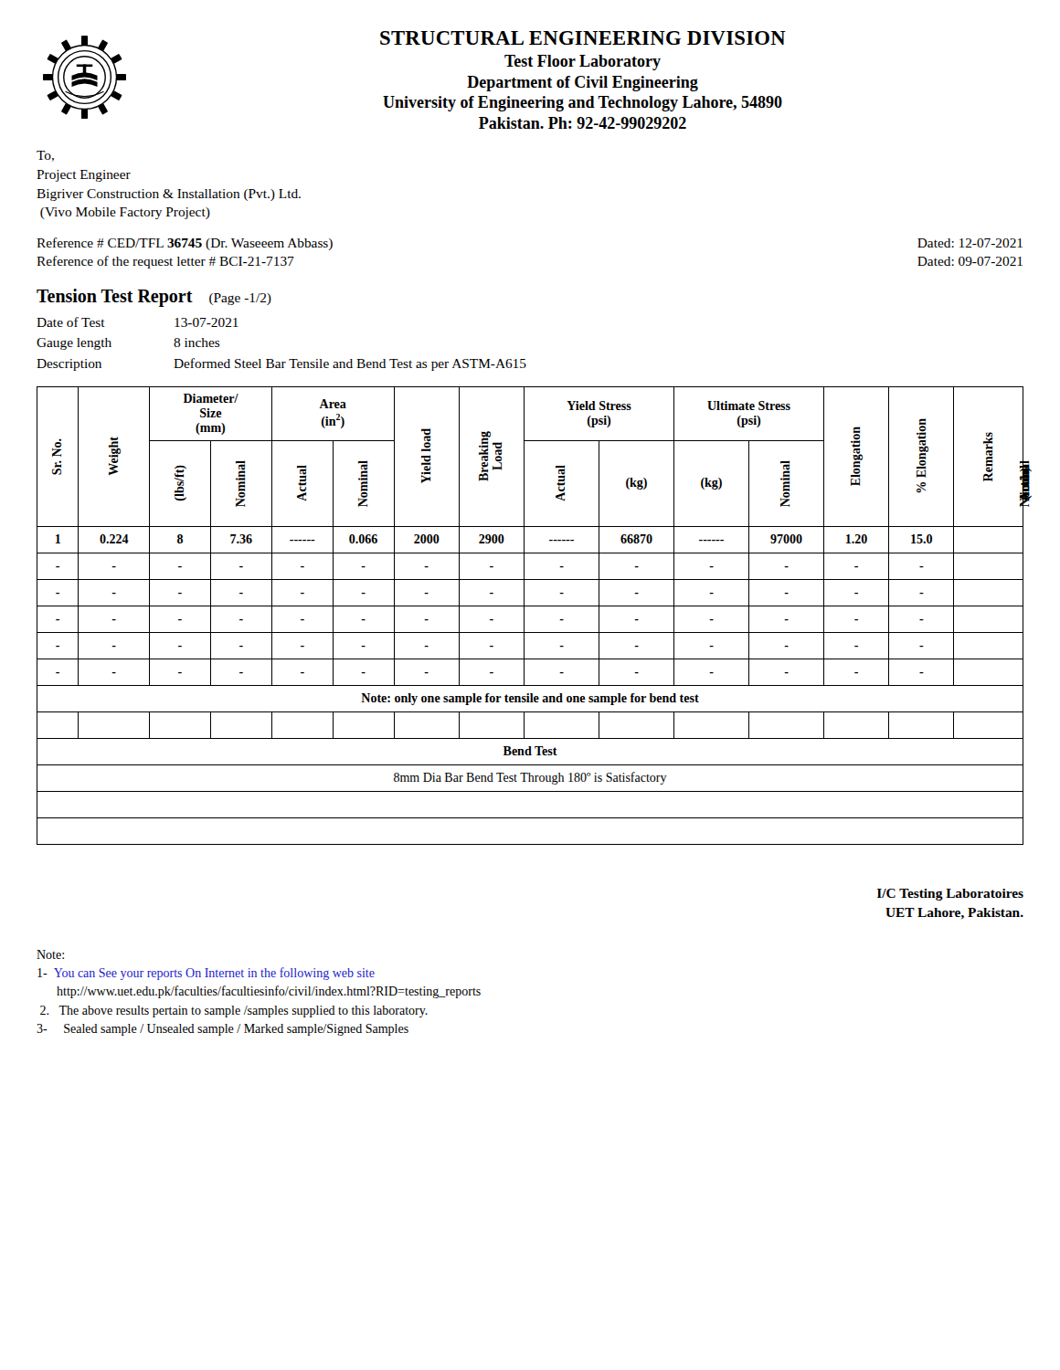STRUCTURAL ENGINEERING DIVISION
Test Floor Laboratory
Department of Civil Engineering
University of Engineering and Technology Lahore, 54890
Pakistan. Ph: 92-42-99029202
To,
Project Engineer
Bigriver Construction & Installation (Pvt.) Ltd.
(Vivo Mobile Factory Project)
Reference # CED/TFL 36745 (Dr. Waseeem Abbass)
Dated: 12-07-2021
Reference of the request letter # BCI-21-7137
Dated: 09-07-2021
Tension Test Report
(Page -1/2)
Date of Test13-07-2021
Gauge length8 inches
Description Deformed Steel Bar Tensile and Bend Test as per ASTM-A615
| Sr. No. | Weight | Diameter/ Size (mm) | Area (in 2 ) | Yield load | Breaking Load | Yield Stress (psi) | Ultimate Stress (psi) | Elongation | % Elongation | Remarks |
| --- | --- | --- | --- | --- | --- | --- | --- | --- | --- | --- |
| (lbs/ft) | Nominal | Actual | Nominal | Actual | (kg) | (kg) | Nominal | Actual | Nominal | Actual | (inch) |
| 1 | 0.224 | 8 | 7.36 | ------ | 0.066 | 2000 | 2900 | ------ | 66870 | ------ | 97000 | 1.20 | 15.0 | |
| - | - | - | - | - | - | - | - | - | - | - | - | - | - | |
| - | - | - | - | - | - | - | - | - | - | - | - | - | - | |
| - | - | - | - | - | - | - | - | - | - | - | - | - | - | |
| - | - | - | - | - | - | - | - | - | - | - | - | - | - | |
| - | - | - | - | - | - | - | - | - | - | - | - | - | - | |
| Note: only one sample for tensile and one sample for bend test |
| Bend Test |
| 8mm Dia Bar Bend Test Through 180º is Satisfactory |
I/C Testing Laboratoires
UET Lahore, Pakistan.
Note:
1- You can See your reports On Internet in the following web site
http://www.uet.edu.pk/faculties/facultiesinfo/civil/index.html?RID=testing_reports
2. The above results pertain to sample /samples supplied to this laboratory.
3- Sealed sample / Unsealed sample / Marked sample/Signed Samples